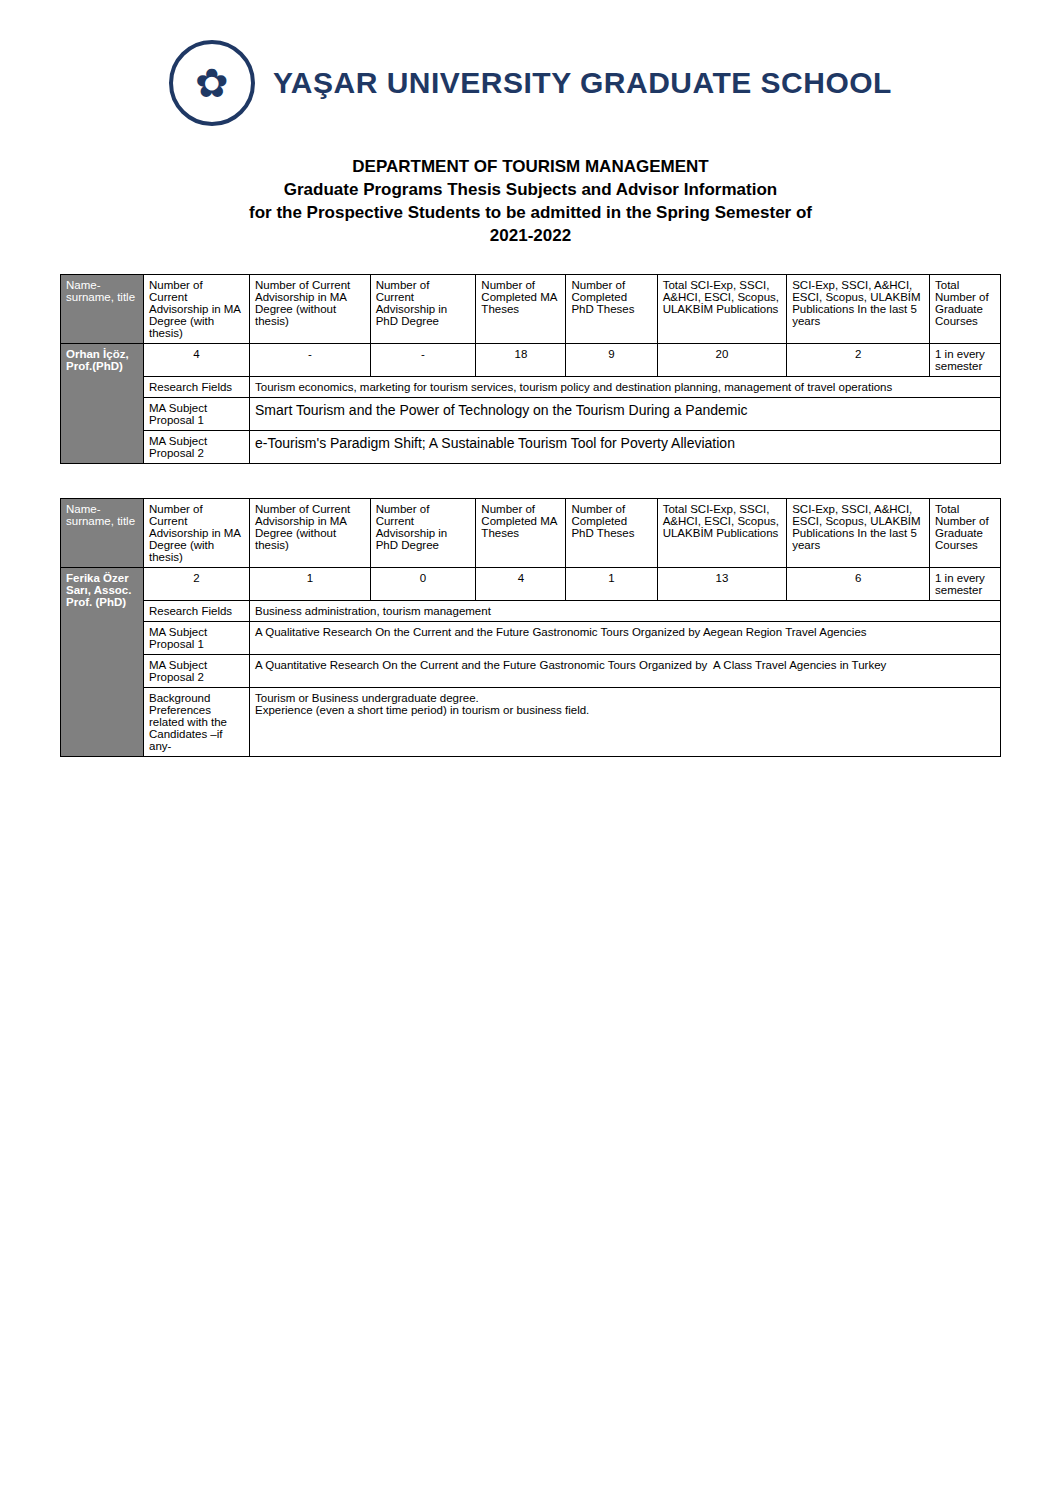✿
YAŞAR UNIVERSITY GRADUATE SCHOOL
DEPARTMENT OF TOURISM MANAGEMENT Graduate Programs Thesis Subjects and Advisor Information for the Prospective Students to be admitted in the Spring Semester of 2021-2022
| Name-surname, title | Number of Current Advisorship in MA Degree (with thesis) | Number of Current Advisorship in MA Degree (without thesis) | Number of Current Advisorship in PhD Degree | Number of Completed MA Theses | Number of Completed PhD Theses | Total SCI-Exp, SSCI, A&HCI, ESCI, Scopus, ULAKBİM Publications | SCI-Exp, SSCI, A&HCI, ESCI, Scopus, ULAKBİM Publications In the last 5 years | Total Number of Graduate Courses |
| --- | --- | --- | --- | --- | --- | --- | --- | --- |
| Orhan İçöz, Prof.(PhD) | 4 | - | - | 18 | 9 | 20 | 2 | 1 in every semester |
| Research Fields | Tourism economics, marketing for tourism services, tourism policy and destination planning, management of travel operations |
| MA Subject Proposal 1 | Smart Tourism and the Power of Technology on the Tourism During a Pandemic |
| MA Subject Proposal 2 | e-Tourism's Paradigm Shift; A Sustainable Tourism Tool for Poverty Alleviation |
| Name-surname, title | Number of Current Advisorship in MA Degree (with thesis) | Number of Current Advisorship in MA Degree (without thesis) | Number of Current Advisorship in PhD Degree | Number of Completed MA Theses | Number of Completed PhD Theses | Total SCI-Exp, SSCI, A&HCI, ESCI, Scopus, ULAKBİM Publications | SCI-Exp, SSCI, A&HCI, ESCI, Scopus, ULAKBİM Publications In the last 5 years | Total Number of Graduate Courses |
| --- | --- | --- | --- | --- | --- | --- | --- | --- |
| Ferika Özer Sarı, Assoc. Prof. (PhD) | 2 | 1 | 0 | 4 | 1 | 13 | 6 | 1 in every semester |
| Research Fields | Business administration, tourism management |
| MA Subject Proposal 1 | A Qualitative Research On the Current and the Future Gastronomic Tours Organized by Aegean Region Travel Agencies |
| MA Subject Proposal 2 | A Quantitative Research On the Current and the Future Gastronomic Tours Organized by A Class Travel Agencies in Turkey |
| Background Preferences related with the Candidates –if any- | Tourism or Business undergraduate degree. Experience (even a short time period) in tourism or business field. |